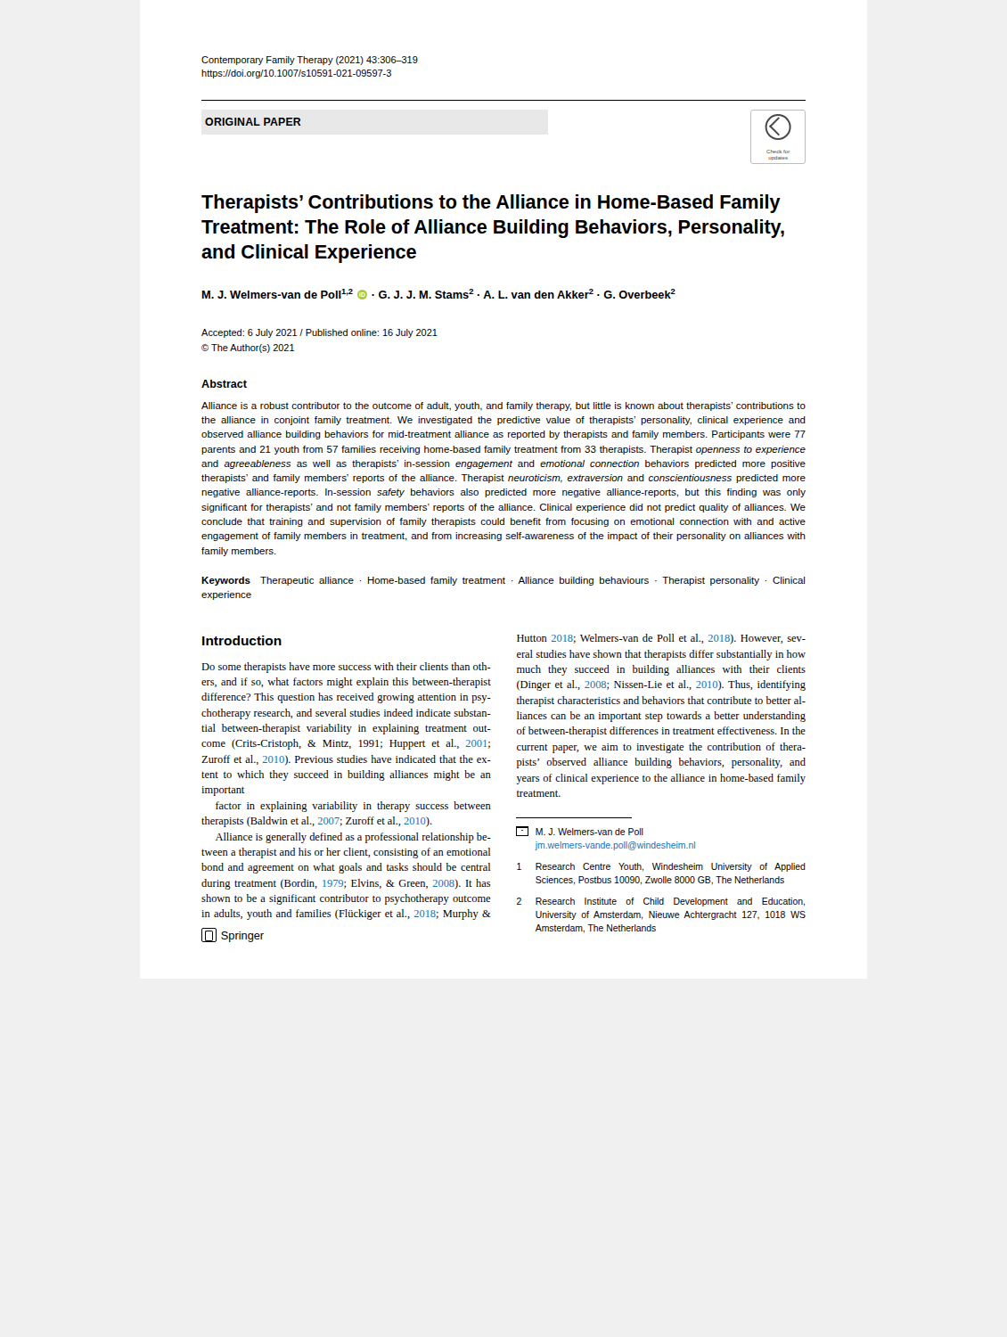Contemporary Family Therapy (2021) 43:306–319
https://doi.org/10.1007/s10591-021-09597-3
ORIGINAL PAPER
Check for
updates
Therapists’ Contributions to the Alliance in Home-Based Family Treatment: The Role of Alliance Building Behaviors, Personality, and Clinical Experience
M. J. Welmers-van de Poll1,2 · G. J. J. M. Stams2 · A. L. van den Akker2 · G. Overbeek2
Accepted: 6 July 2021 / Published online: 16 July 2021
© The Author(s) 2021
Abstract
Alliance is a robust contributor to the outcome of adult, youth, and family therapy, but little is known about therapists’ contributions to the alliance in conjoint family treatment. We investigated the predictive value of therapists’ personality, clinical experience and observed alliance building behaviors for mid-treatment alliance as reported by therapists and family members. Participants were 77 parents and 21 youth from 57 families receiving home-based family treatment from 33 therapists. Therapist openness to experience and agreeableness as well as therapists’ in-session engagement and emotional connection behaviors predicted more positive therapists’ and family members’ reports of the alliance. Therapist neuroticism, extraversion and conscientiousness predicted more negative alliance-reports. In-session safety behaviors also predicted more negative alliance-reports, but this finding was only significant for therapists’ and not family members’ reports of the alliance. Clinical experience did not predict quality of alliances. We conclude that training and supervision of family therapists could benefit from focusing on emotional connection with and active engagement of family members in treatment, and from increasing self-awareness of the impact of their personality on alliances with family members.
Keywords Therapeutic alliance · Home-based family treatment · Alliance building behaviours · Therapist personality · Clinical experience
Introduction
Do some therapists have more success with their clients than others, and if so, what factors might explain this between-therapist difference? This question has received growing attention in psychotherapy research, and several studies indeed indicate substantial between-therapist variability in explaining treatment outcome (Crits-Cristoph, & Mintz, 1991; Huppert et al., 2001; Zuroff et al., 2010). Previous studies have indicated that the extent to which they succeed in building alliances might be an important
factor in explaining variability in therapy success between therapists (Baldwin et al., 2007; Zuroff et al., 2010).
Alliance is generally defined as a professional relationship between a therapist and his or her client, consisting of an emotional bond and agreement on what goals and tasks should be central during treatment (Bordin, 1979; Elvins, & Green, 2008). It has shown to be a significant contributor to psychotherapy outcome in adults, youth and families (Flückiger et al., 2018; Murphy & Hutton 2018; Welmers-van de Poll et al., 2018). However, several studies have shown that therapists differ substantially in how much they succeed in building alliances with their clients (Dinger et al., 2008; Nissen-Lie et al., 2010). Thus, identifying therapist characteristics and behaviors that contribute to better alliances can be an important step towards a better understanding of between-therapist differences in treatment effectiveness. In the current paper, we aim to investigate the contribution of therapists’ observed alliance building behaviors, personality, and years of clinical experience to the alliance in home-based family treatment.
M. J. Welmers-van de Poll
jm.welmers-vande.poll@windesheim.nl
1
Research Centre Youth, Windesheim University of Applied Sciences, Postbus 10090, Zwolle 8000 GB, The Netherlands
2
Research Institute of Child Development and Education, University of Amsterdam, Nieuwe Achtergracht 127, 1018 WS Amsterdam, The Netherlands
Springer